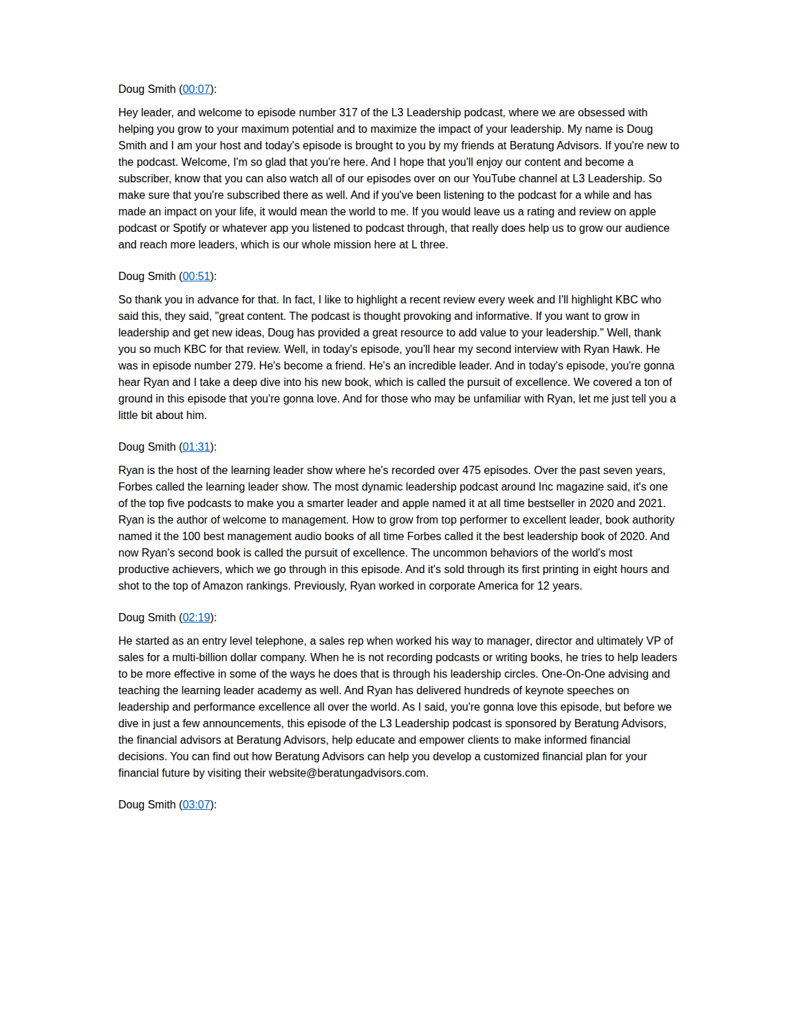Doug Smith (00:07):
Hey leader, and welcome to episode number 317 of the L3 Leadership podcast, where we are obsessed with helping you grow to your maximum potential and to maximize the impact of your leadership. My name is Doug Smith and I am your host and today's episode is brought to you by my friends at Beratung Advisors. If you're new to the podcast. Welcome, I'm so glad that you're here. And I hope that you'll enjoy our content and become a subscriber, know that you can also watch all of our episodes over on our YouTube channel at L3 Leadership. So make sure that you're subscribed there as well. And if you've been listening to the podcast for a while and has made an impact on your life, it would mean the world to me. If you would leave us a rating and review on apple podcast or Spotify or whatever app you listened to podcast through, that really does help us to grow our audience and reach more leaders, which is our whole mission here at L three.
Doug Smith (00:51):
So thank you in advance for that. In fact, I like to highlight a recent review every week and I'll highlight KBC who said this, they said, "great content. The podcast is thought provoking and informative. If you want to grow in leadership and get new ideas, Doug has provided a great resource to add value to your leadership." Well, thank you so much KBC for that review. Well, in today's episode, you'll hear my second interview with Ryan Hawk. He was in episode number 279. He's become a friend. He's an incredible leader. And in today's episode, you're gonna hear Ryan and I take a deep dive into his new book, which is called the pursuit of excellence. We covered a ton of ground in this episode that you're gonna love. And for those who may be unfamiliar with Ryan, let me just tell you a little bit about him.
Doug Smith (01:31):
Ryan is the host of the learning leader show where he's recorded over 475 episodes. Over the past seven years, Forbes called the learning leader show. The most dynamic leadership podcast around Inc magazine said, it's one of the top five podcasts to make you a smarter leader and apple named it at all time bestseller in 2020 and 2021. Ryan is the author of welcome to management. How to grow from top performer to excellent leader, book authority named it the 100 best management audio books of all time Forbes called it the best leadership book of 2020. And now Ryan's second book is called the pursuit of excellence. The uncommon behaviors of the world's most productive achievers, which we go through in this episode. And it's sold through its first printing in eight hours and shot to the top of Amazon rankings. Previously, Ryan worked in corporate America for 12 years.
Doug Smith (02:19):
He started as an entry level telephone, a sales rep when worked his way to manager, director and ultimately VP of sales for a multi-billion dollar company. When he is not recording podcasts or writing books, he tries to help leaders to be more effective in some of the ways he does that is through his leadership circles. One-On-One advising and teaching the learning leader academy as well. And Ryan has delivered hundreds of keynote speeches on leadership and performance excellence all over the world. As I said, you're gonna love this episode, but before we dive in just a few announcements, this episode of the L3 Leadership podcast is sponsored by Beratung Advisors, the financial advisors at Beratung Advisors, help educate and empower clients to make informed financial decisions. You can find out how Beratung Advisors can help you develop a customized financial plan for your financial future by visiting their website@beratungadvisors.com.
Doug Smith (03:07):